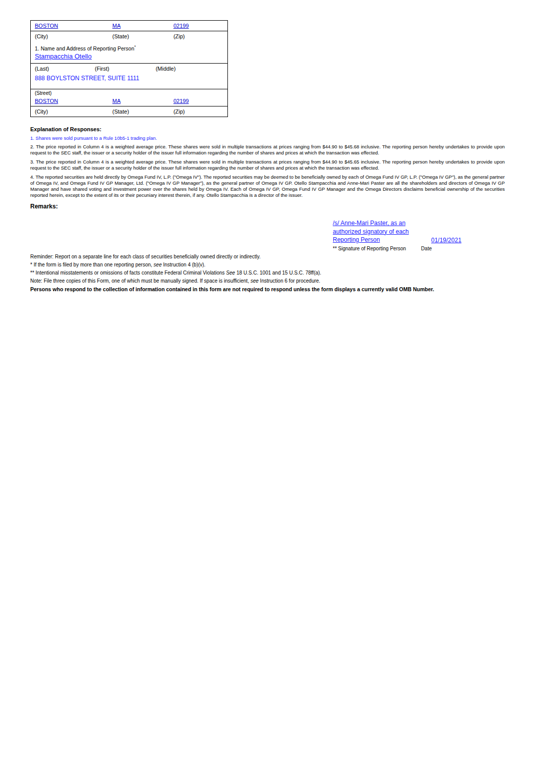| BOSTON | MA | 02199 |
| (City) | (State) | (Zip) |
1. Name and Address of Reporting Person*
Stampacchia Otello
| (Last) | (First) | (Middle) |
888 BOYLSTON STREET, SUITE 1111
(Street)
| BOSTON | MA | 02199 |
| (City) | (State) | (Zip) |
Explanation of Responses:
1. Shares were sold pursuant to a Rule 10b5-1 trading plan.
2. The price reported in Column 4 is a weighted average price. These shares were sold in multiple transactions at prices ranging from $44.90 to $45.68 inclusive. The reporting person hereby undertakes to provide upon request to the SEC staff, the issuer or a security holder of the issuer full information regarding the number of shares and prices at which the transaction was effected.
3. The price reported in Column 4 is a weighted average price. These shares were sold in multiple transactions at prices ranging from $44.90 to $45.65 inclusive. The reporting person hereby undertakes to provide upon request to the SEC staff, the issuer or a security holder of the issuer full information regarding the number of shares and prices at which the transaction was effected.
4. The reported securities are held directly by Omega Fund IV, L.P. ("Omega IV"). The reported securities may be deemed to be beneficially owned by each of Omega Fund IV GP, L.P. ("Omega IV GP"), as the general partner of Omega IV, and Omega Fund IV GP Manager, Ltd. ("Omega IV GP Manager"), as the general partner of Omega IV GP. Otello Stampacchia and Anne-Mari Paster are all the shareholders and directors of Omega IV GP Manager and have shared voting and investment power over the shares held by Omega IV. Each of Omega IV GP, Omega Fund IV GP Manager and the Omega Directors disclaims beneficial ownership of the securities reported herein, except to the extent of its or their pecuniary interest therein, if any. Otello Stampacchia is a director of the issuer.
Remarks:
/s/ Anne-Mari Paster, as an authorized signatory of each Reporting Person
01/19/2021
** Signature of Reporting Person Date
Reminder: Report on a separate line for each class of securities beneficially owned directly or indirectly.
* If the form is filed by more than one reporting person, see Instruction 4 (b)(v).
** Intentional misstatements or omissions of facts constitute Federal Criminal Violations See 18 U.S.C. 1001 and 15 U.S.C. 78ff(a).
Note: File three copies of this Form, one of which must be manually signed. If space is insufficient, see Instruction 6 for procedure.
Persons who respond to the collection of information contained in this form are not required to respond unless the form displays a currently valid OMB Number.